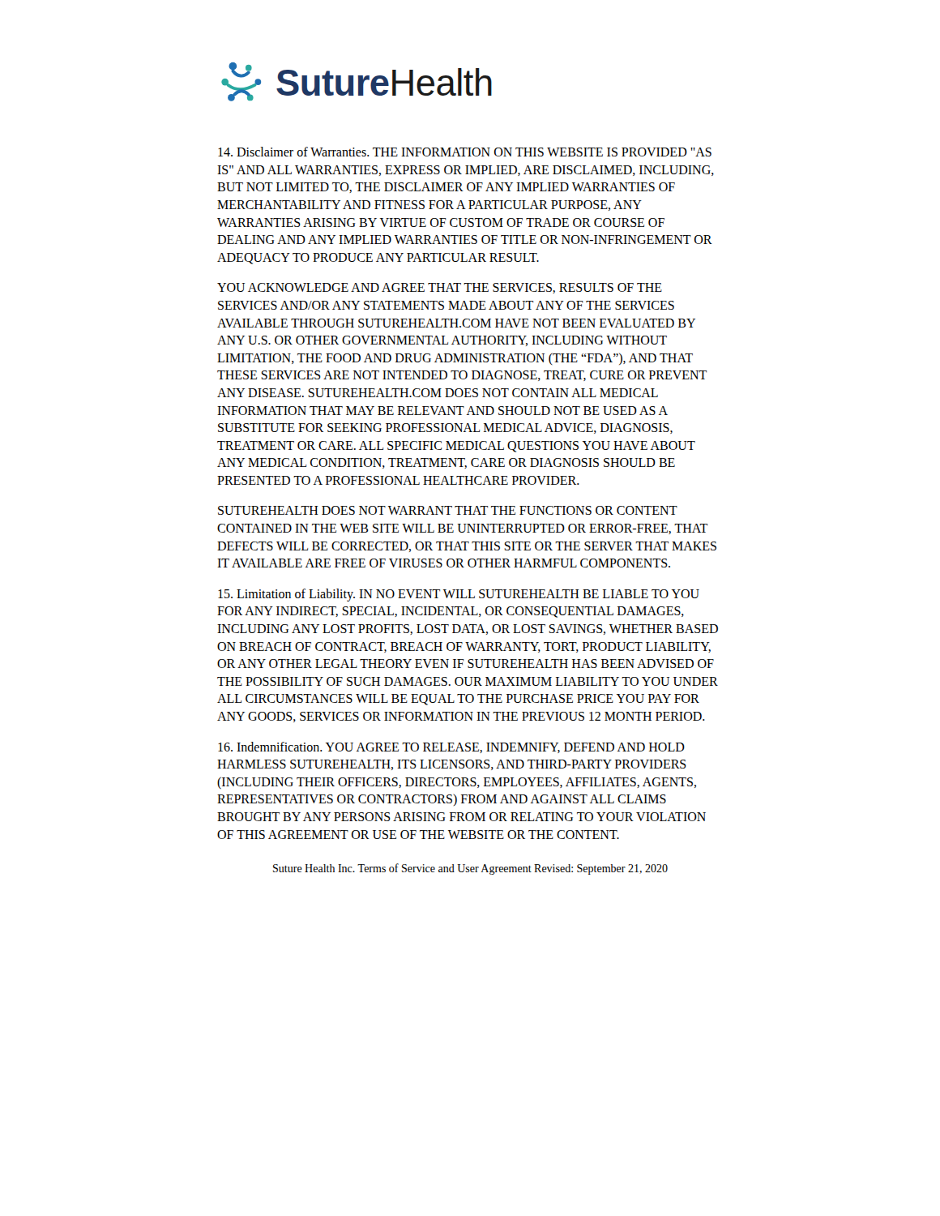Suture Health
14. Disclaimer of Warranties. THE INFORMATION ON THIS WEBSITE IS PROVIDED "AS IS" AND ALL WARRANTIES, EXPRESS OR IMPLIED, ARE DISCLAIMED, INCLUDING, BUT NOT LIMITED TO, THE DISCLAIMER OF ANY IMPLIED WARRANTIES OF MERCHANTABILITY AND FITNESS FOR A PARTICULAR PURPOSE, ANY WARRANTIES ARISING BY VIRTUE OF CUSTOM OF TRADE OR COURSE OF DEALING AND ANY IMPLIED WARRANTIES OF TITLE OR NON-INFRINGEMENT OR ADEQUACY TO PRODUCE ANY PARTICULAR RESULT.
YOU ACKNOWLEDGE AND AGREE THAT THE SERVICES, RESULTS OF THE SERVICES AND/OR ANY STATEMENTS MADE ABOUT ANY OF THE SERVICES AVAILABLE THROUGH SUTUREHEALTH.COM HAVE NOT BEEN EVALUATED BY ANY U.S. OR OTHER GOVERNMENTAL AUTHORITY, INCLUDING WITHOUT LIMITATION, THE FOOD AND DRUG ADMINISTRATION (THE “FDA”), AND THAT THESE SERVICES ARE NOT INTENDED TO DIAGNOSE, TREAT, CURE OR PREVENT ANY DISEASE. SUTUREHEALTH.COM DOES NOT CONTAIN ALL MEDICAL INFORMATION THAT MAY BE RELEVANT AND SHOULD NOT BE USED AS A SUBSTITUTE FOR SEEKING PROFESSIONAL MEDICAL ADVICE, DIAGNOSIS, TREATMENT OR CARE. ALL SPECIFIC MEDICAL QUESTIONS YOU HAVE ABOUT ANY MEDICAL CONDITION, TREATMENT, CARE OR DIAGNOSIS SHOULD BE PRESENTED TO A PROFESSIONAL HEALTHCARE PROVIDER.
SUTUREHEALTH DOES NOT WARRANT THAT THE FUNCTIONS OR CONTENT CONTAINED IN THE WEB SITE WILL BE UNINTERRUPTED OR ERROR-FREE, THAT DEFECTS WILL BE CORRECTED, OR THAT THIS SITE OR THE SERVER THAT MAKES IT AVAILABLE ARE FREE OF VIRUSES OR OTHER HARMFUL COMPONENTS.
15. Limitation of Liability. IN NO EVENT WILL SUTUREHEALTH BE LIABLE TO YOU FOR ANY INDIRECT, SPECIAL, INCIDENTAL, OR CONSEQUENTIAL DAMAGES, INCLUDING ANY LOST PROFITS, LOST DATA, OR LOST SAVINGS, WHETHER BASED ON BREACH OF CONTRACT, BREACH OF WARRANTY, TORT, PRODUCT LIABILITY, OR ANY OTHER LEGAL THEORY EVEN IF SUTUREHEALTH HAS BEEN ADVISED OF THE POSSIBILITY OF SUCH DAMAGES. OUR MAXIMUM LIABILITY TO YOU UNDER ALL CIRCUMSTANCES WILL BE EQUAL TO THE PURCHASE PRICE YOU PAY FOR ANY GOODS, SERVICES OR INFORMATION IN THE PREVIOUS 12 MONTH PERIOD.
16. Indemnification. YOU AGREE TO RELEASE, INDEMNIFY, DEFEND AND HOLD HARMLESS SUTUREHEALTH, ITS LICENSORS, AND THIRD-PARTY PROVIDERS (INCLUDING THEIR OFFICERS, DIRECTORS, EMPLOYEES, AFFILIATES, AGENTS, REPRESENTATIVES OR CONTRACTORS) FROM AND AGAINST ALL CLAIMS BROUGHT BY ANY PERSONS ARISING FROM OR RELATING TO YOUR VIOLATION OF THIS AGREEMENT OR USE OF THE WEBSITE OR THE CONTENT.
Suture Health Inc. Terms of Service and User Agreement Revised: September 21, 2020